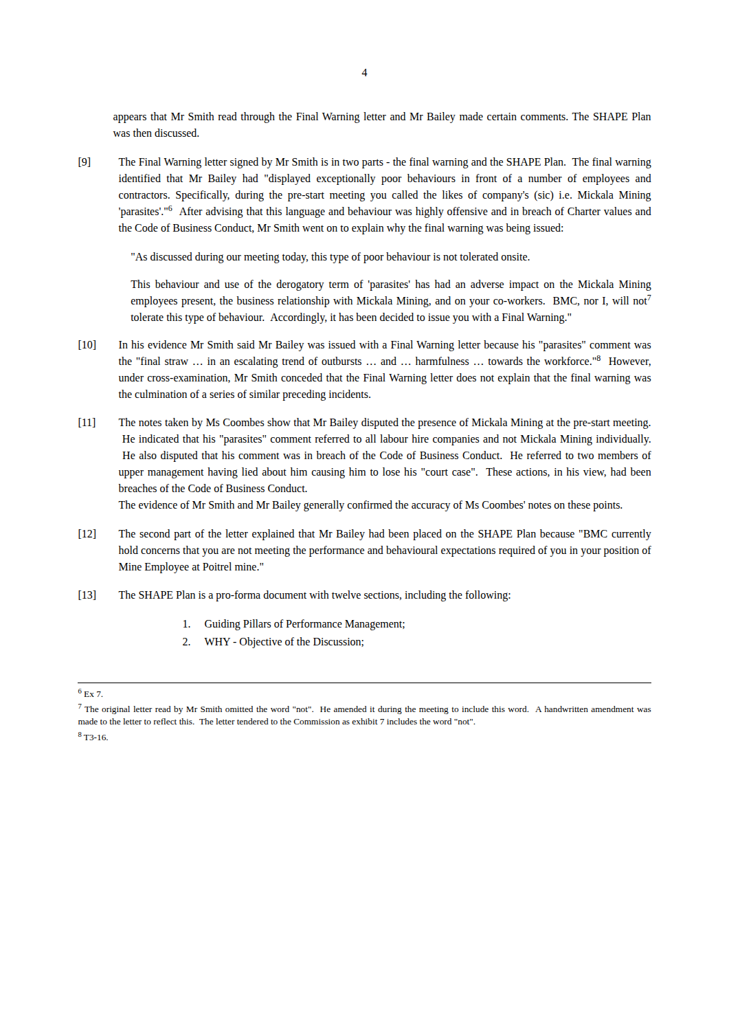4
appears that Mr Smith read through the Final Warning letter and Mr Bailey made certain comments. The SHAPE Plan was then discussed.
[9]
The Final Warning letter signed by Mr Smith is in two parts - the final warning and the SHAPE Plan. The final warning identified that Mr Bailey had "displayed exceptionally poor behaviours in front of a number of employees and contractors. Specifically, during the pre-start meeting you called the likes of company's (sic) i.e. Mickala Mining 'parasites'."6 After advising that this language and behaviour was highly offensive and in breach of Charter values and the Code of Business Conduct, Mr Smith went on to explain why the final warning was being issued:
"As discussed during our meeting today, this type of poor behaviour is not tolerated onsite.
This behaviour and use of the derogatory term of 'parasites' has had an adverse impact on the Mickala Mining employees present, the business relationship with Mickala Mining, and on your co-workers. BMC, nor I, will not7 tolerate this type of behaviour. Accordingly, it has been decided to issue you with a Final Warning."
[10]
In his evidence Mr Smith said Mr Bailey was issued with a Final Warning letter because his "parasites" comment was the "final straw … in an escalating trend of outbursts … and … harmfulness … towards the workforce."8 However, under cross-examination, Mr Smith conceded that the Final Warning letter does not explain that the final warning was the culmination of a series of similar preceding incidents.
[11]
The notes taken by Ms Coombes show that Mr Bailey disputed the presence of Mickala Mining at the pre-start meeting. He indicated that his "parasites" comment referred to all labour hire companies and not Mickala Mining individually. He also disputed that his comment was in breach of the Code of Business Conduct. He referred to two members of upper management having lied about him causing him to lose his "court case". These actions, in his view, had been breaches of the Code of Business Conduct.
The evidence of Mr Smith and Mr Bailey generally confirmed the accuracy of Ms Coombes' notes on these points.
[12]
The second part of the letter explained that Mr Bailey had been placed on the SHAPE Plan because "BMC currently hold concerns that you are not meeting the performance and behavioural expectations required of you in your position of Mine Employee at Poitrel mine."
[13]
The SHAPE Plan is a pro-forma document with twelve sections, including the following:
1. Guiding Pillars of Performance Management;
2. WHY - Objective of the Discussion;
6 Ex 7.
7 The original letter read by Mr Smith omitted the word "not". He amended it during the meeting to include this word. A handwritten amendment was made to the letter to reflect this. The letter tendered to the Commission as exhibit 7 includes the word "not".
8 T3-16.